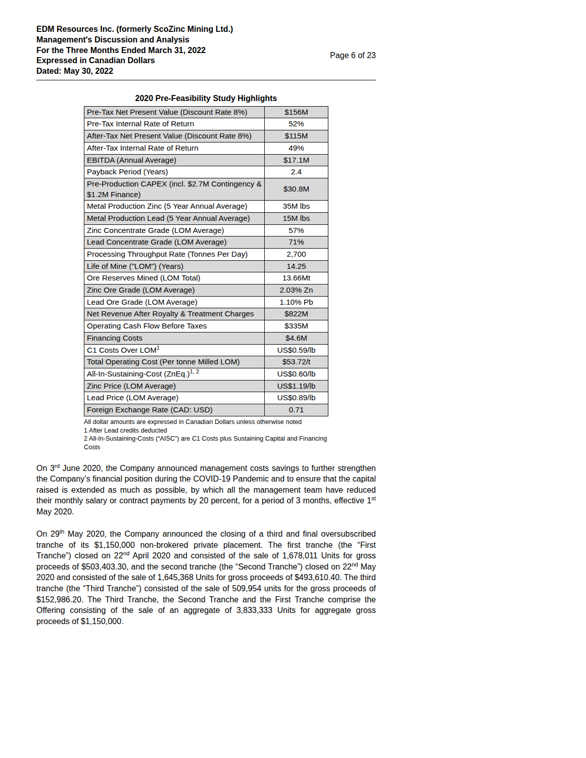EDM Resources Inc. (formerly ScoZinc Mining Ltd.)
Management's Discussion and Analysis
For the Three Months Ended March 31, 2022
Expressed in Canadian Dollars
Dated: May 30, 2022
Page 6 of 23
2020 Pre-Feasibility Study Highlights
| Pre-Tax Net Present Value (Discount Rate 8%) | $156M |
| Pre-Tax Internal Rate of Return | 52% |
| After-Tax Net Present Value (Discount Rate 8%) | $115M |
| After-Tax Internal Rate of Return | 49% |
| EBITDA (Annual Average) | $17.1M |
| Payback Period (Years) | 2.4 |
| Pre-Production CAPEX (incl. $2.7M Contingency & $1.2M Finance) | $30.8M |
| Metal Production Zinc (5 Year Annual Average) | 35M lbs |
| Metal Production Lead (5 Year Annual Average) | 15M lbs |
| Zinc Concentrate Grade (LOM Average) | 57% |
| Lead Concentrate Grade (LOM Average) | 71% |
| Processing Throughput Rate (Tonnes Per Day) | 2,700 |
| Life of Mine ("LOM") (Years) | 14.25 |
| Ore Reserves Mined (LOM Total) | 13.66Mt |
| Zinc Ore Grade (LOM Average) | 2.03% Zn |
| Lead Ore Grade (LOM Average) | 1.10% Pb |
| Net Revenue After Royalty & Treatment Charges | $822M |
| Operating Cash Flow Before Taxes | $335M |
| Financing Costs | $4.6M |
| C1 Costs Over LOM 1 | US$0.59/lb |
| Total Operating Cost (Per tonne Milled LOM) | $53.72/t |
| All-In-Sustaining-Cost (ZnEq.) 1, 2 | US$0.60/lb |
| Zinc Price (LOM Average) | US$1.19/lb |
| Lead Price (LOM Average) | US$0.89/lb |
| Foreign Exchange Rate (CAD: USD) | 0.71 |
All dollar amounts are expressed in Canadian Dollars unless otherwise noted
1 After Lead credits deducted
2 All-In-Sustaining-Costs (“AISC”) are C1 Costs plus Sustaining Capital and Financing Costs
On 3rd June 2020, the Company announced management costs savings to further strengthen the Company’s financial position during the COVID-19 Pandemic and to ensure that the capital raised is extended as much as possible, by which all the management team have reduced their monthly salary or contract payments by 20 percent, for a period of 3 months, effective 1st May 2020.
On 29th May 2020, the Company announced the closing of a third and final oversubscribed tranche of its $1,150,000 non-brokered private placement. The first tranche (the “First Tranche”) closed on 22nd April 2020 and consisted of the sale of 1,678,011 Units for gross proceeds of $503,403.30, and the second tranche (the “Second Tranche”) closed on 22nd May 2020 and consisted of the sale of 1,645,368 Units for gross proceeds of $493,610.40. The third tranche (the “Third Tranche”) consisted of the sale of 509,954 units for the gross proceeds of $152,986.20. The Third Tranche, the Second Tranche and the First Tranche comprise the Offering consisting of the sale of an aggregate of 3,833,333 Units for aggregate gross proceeds of $1,150,000.